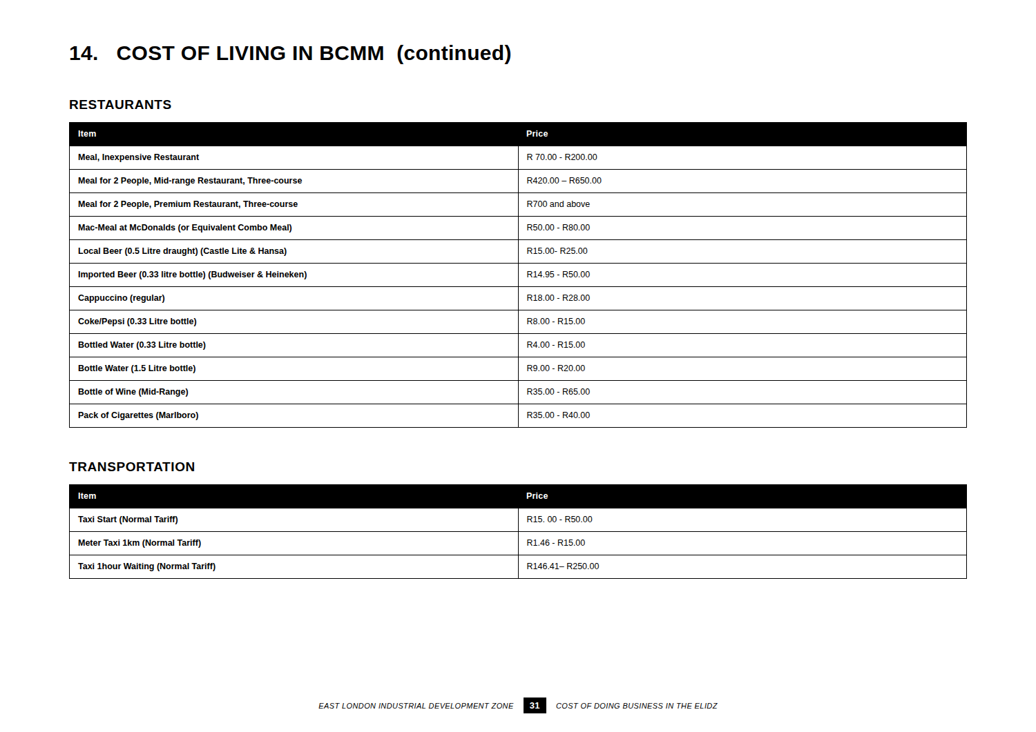14. COST OF LIVING IN BCMM (continued)
Restaurants
| Item | Price |
| --- | --- |
| Meal, Inexpensive Restaurant | R 70.00 - R200.00 |
| Meal for 2 People, Mid-range Restaurant, Three-course | R420.00 – R650.00 |
| Meal for 2 People, Premium Restaurant, Three-course | R700 and above |
| Mac-Meal at McDonalds (or Equivalent Combo Meal) | R50.00 - R80.00 |
| Local Beer (0.5 Litre draught) (Castle Lite & Hansa) | R15.00- R25.00 |
| Imported Beer (0.33 litre bottle) (Budweiser & Heineken) | R14.95 - R50.00 |
| Cappuccino (regular) | R18.00 - R28.00 |
| Coke/Pepsi (0.33 Litre bottle) | R8.00 - R15.00 |
| Bottled Water (0.33 Litre bottle) | R4.00 - R15.00 |
| Bottle Water (1.5 Litre bottle) | R9.00 - R20.00 |
| Bottle of Wine (Mid-Range) | R35.00 - R65.00 |
| Pack of Cigarettes (Marlboro) | R35.00 - R40.00 |
Transportation
| Item | Price |
| --- | --- |
| Taxi Start (Normal Tariff) | R15. 00 - R50.00 |
| Meter Taxi 1km (Normal Tariff) | R1.46 - R15.00 |
| Taxi 1hour Waiting (Normal Tariff) | R146.41– R250.00 |
EAST LONDON INDUSTRIAL DEVELOPMENT ZONE 31 COST OF DOING BUSINESS IN THE ELIDZ